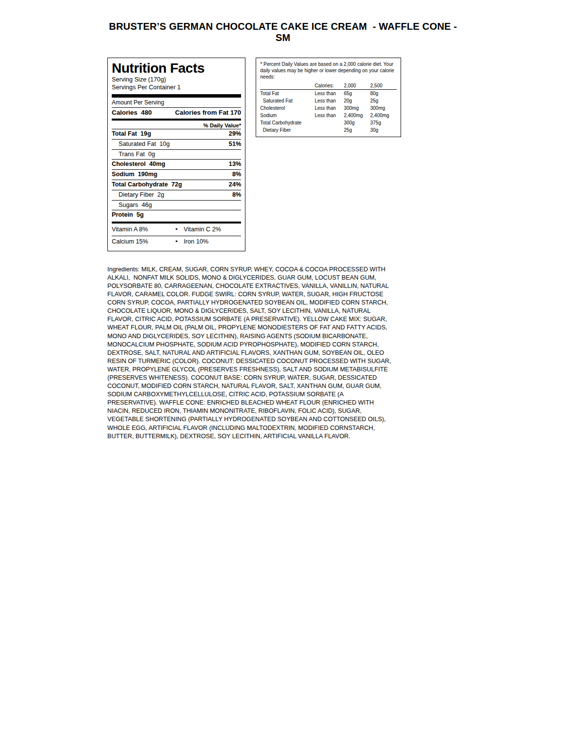BRUSTER’S GERMAN CHOCOLATE CAKE ICE CREAM - WAFFLE CONE - SM
Nutrition Facts
Serving Size (170g)
Servings Per Container 1
Amount Per Serving
Calories 480 Calories from Fat 170
% Daily Value*
| Total Fat 19g | 29% |
| Saturated Fat 10g | 51% |
| Trans Fat 0g | |
| Cholesterol 40mg | 13% |
| Sodium 190mg | 8% |
| Total Carbohydrate 72g | 24% |
| Dietary Fiber 2g | 8% |
| Sugars 46g | |
| Protein 5g | |
Vitamin A 8%
•
Vitamin C 2%
Calcium 15%
•
Iron 10%
* Percent Daily Values are based on a 2,000 calorie diet. Your daily values may be higher or lower depending on your calorie needs:
| | Calories: | 2,000 | 2,500 |
| Total Fat | Less than | 65g | 80g |
| Saturated Fat | Less than | 20g | 25g |
| Cholesterol | Less than | 300mg | 300mg |
| Sodium | Less than | 2,400mg | 2,400mg |
| Total Carbohydrate | | 300g | 375g |
| Dietary Fiber | | 25g | 30g |
Ingredients: MILK, CREAM, SUGAR, CORN SYRUP, WHEY, COCOA & COCOA PROCESSED WITH ALKALI, NONFAT MILK SOLIDS, MONO & DIGLYCERIDES, GUAR GUM, LOCUST BEAN GUM, POLYSORBATE 80, CARRAGEENAN, CHOCOLATE EXTRACTIVES, VANILLA, VANILLIN, NATURAL FLAVOR, CARAMEL COLOR. FUDGE SWIRL: CORN SYRUP, WATER, SUGAR, HIGH FRUCTOSE CORN SYRUP, COCOA, PARTIALLY HYDROGENATED SOYBEAN OIL, MODIFIED CORN STARCH, CHOCOLATE LIQUOR, MONO & DIGLYCERIDES, SALT, SOY LECITHIN, VANILLA, NATURAL FLAVOR, CITRIC ACID, POTASSIUM SORBATE (A PRESERVATIVE). YELLOW CAKE MIX: SUGAR, WHEAT FLOUR, PALM OIL (PALM OIL, PROPYLENE MONODIESTERS OF FAT AND FATTY ACIDS, MONO AND DIGLYCERIDES, SOY LECITHIN), RAISING AGENTS (SODIUM BICARBONATE, MONOCALCIUM PHOSPHATE, SODIUM ACID PYROPHOSPHATE), MODIFIED CORN STARCH, DEXTROSE, SALT, NATURAL AND ARTIFICIAL FLAVORS, XANTHAN GUM, SOYBEAN OIL, OLEO RESIN OF TURMERIC (COLOR). COCONUT: DESSICATED COCONUT PROCESSED WITH SUGAR, WATER, PROPYLENE GLYCOL (PRESERVES FRESHNESS), SALT AND SODIUM METABISULFITE (PRESERVES WHITENESS). COCONUT BASE: CORN SYRUP, WATER, SUGAR, DESSICATED COCONUT, MODIFIED CORN STARCH, NATURAL FLAVOR, SALT, XANTHAN GUM, GUAR GUM, SODIUM CARBOXYMETHYLCELLULOSE, CITRIC ACID, POTASSIUM SORBATE (A PRESERVATIVE). WAFFLE CONE: ENRICHED BLEACHED WHEAT FLOUR (ENRICHED WITH NIACIN, REDUCED IRON, THIAMIN MONONITRATE, RIBOFLAVIN, FOLIC ACID), SUGAR, VEGETABLE SHORTENING (PARTIALLY HYDROGENATED SOYBEAN AND COTTONSEED OILS), WHOLE EGG, ARTIFICIAL FLAVOR (INCLUDING MALTODEXTRIN, MODIFIED CORNSTARCH, BUTTER, BUTTERMILK), DEXTROSE, SOY LECITHIN, ARTIFICIAL VANILLA FLAVOR.